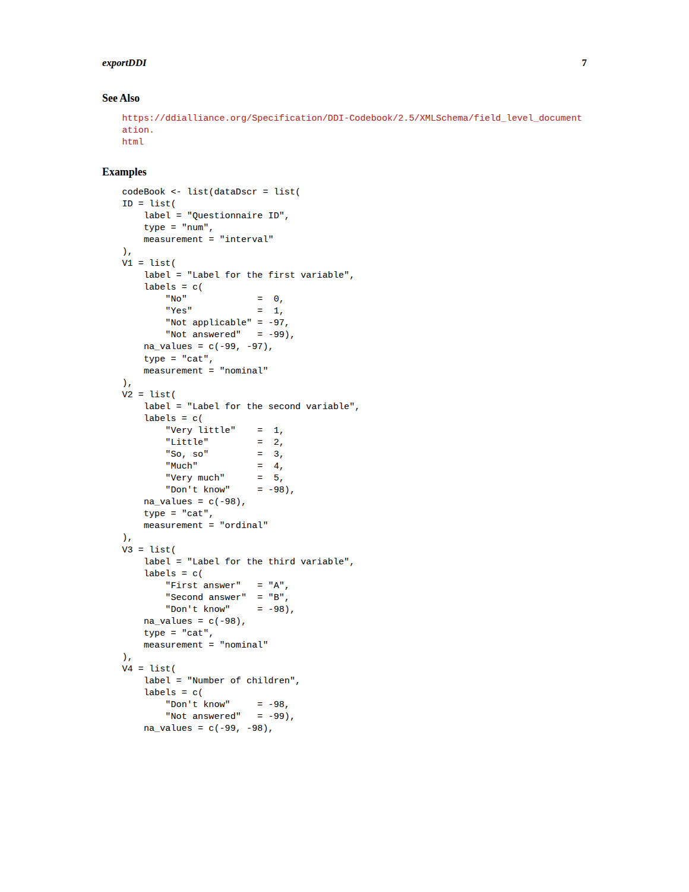exportDDI 7
See Also
https://ddialliance.org/Specification/DDI-Codebook/2.5/XMLSchema/field_level_documentation.
html
Examples
codeBook <- list(dataDscr = list(
ID = list(
    label = "Questionnaire ID",
    type = "num",
    measurement = "interval"
),
V1 = list(
    label = "Label for the first variable",
    labels = c(
        "No"             =  0,
        "Yes"            =  1,
        "Not applicable" = -97,
        "Not answered"   = -99),
    na_values = c(-99, -97),
    type = "cat",
    measurement = "nominal"
),
V2 = list(
    label = "Label for the second variable",
    labels = c(
        "Very little"    =  1,
        "Little"         =  2,
        "So, so"         =  3,
        "Much"           =  4,
        "Very much"      =  5,
        "Don't know"     = -98),
    na_values = c(-98),
    type = "cat",
    measurement = "ordinal"
),
V3 = list(
    label = "Label for the third variable",
    labels = c(
        "First answer"   = "A",
        "Second answer"  = "B",
        "Don't know"     = -98),
    na_values = c(-98),
    type = "cat",
    measurement = "nominal"
),
V4 = list(
    label = "Number of children",
    labels = c(
        "Don't know"     = -98,
        "Not answered"   = -99),
    na_values = c(-99, -98),